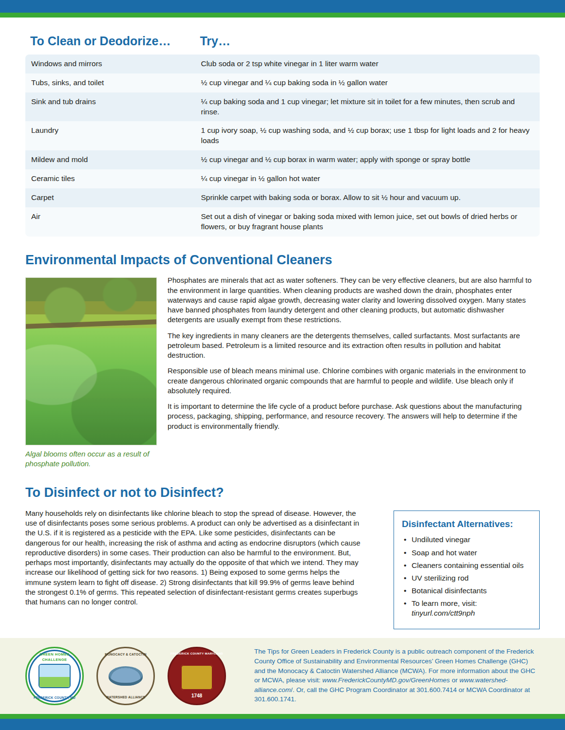| To Clean or Deodorize… | Try… |
| --- | --- |
| Windows and mirrors | Club soda or 2 tsp white vinegar in 1 liter warm water |
| Tubs, sinks, and toilet | ½ cup vinegar and ¼ cup baking soda in ½ gallon water |
| Sink and tub drains | ¼ cup baking soda and 1 cup vinegar; let mixture sit in toilet for a few minutes, then scrub and rinse. |
| Laundry | 1 cup ivory soap, ½ cup washing soda, and ½ cup borax; use 1 tbsp for light loads and 2 for heavy loads |
| Mildew and mold | ½ cup vinegar and ½ cup borax in warm water; apply with sponge or spray bottle |
| Ceramic tiles | ¼ cup vinegar in ½ gallon hot water |
| Carpet | Sprinkle carpet with baking soda or borax. Allow to sit ½ hour and vacuum up. |
| Air | Set out a dish of vinegar or baking soda mixed with lemon juice, set out bowls of dried herbs or flowers, or buy fragrant house plants |
Environmental Impacts of Conventional Cleaners
Algal blooms often occur as a result of phosphate pollution.
Phosphates are minerals that act as water softeners. They can be very effective cleaners, but are also harmful to the environment in large quantities. When cleaning products are washed down the drain, phosphates enter waterways and cause rapid algae growth, decreasing water clarity and lowering dissolved oxygen. Many states have banned phosphates from laundry detergent and other cleaning products, but automatic dishwasher detergents are usually exempt from these restrictions.
The key ingredients in many cleaners are the detergents themselves, called surfactants. Most surfactants are petroleum based. Petroleum is a limited resource and its extraction often results in pollution and habitat destruction.
Responsible use of bleach means minimal use. Chlorine combines with organic materials in the environment to create dangerous chlorinated organic compounds that are harmful to people and wildlife. Use bleach only if absolutely required.
It is important to determine the life cycle of a product before purchase. Ask questions about the manufacturing process, packaging, shipping, performance, and resource recovery. The answers will help to determine if the product is environmentally friendly.
To Disinfect or not to Disinfect?
Disinfectant Alternatives:
Undiluted vinegar
Soap and hot water
Cleaners containing essential oils
UV sterilizing rod
Botanical disinfectants
To learn more, visit:
tinyurl.com/ctt9nph
Many households rely on disinfectants like chlorine bleach to stop the spread of disease. However, the use of disinfectants poses some serious problems. A product can only be advertised as a disinfectant in the U.S. if it is registered as a pesticide with the EPA. Like some pesticides, disinfectants can be dangerous for our health, increasing the risk of asthma and acting as endocrine disruptors (which cause reproductive disorders) in some cases. Their production can also be harmful to the environment. But, perhaps most importantly, disinfectants may actually do the opposite of that which we intend. They may increase our likelihood of getting sick for two reasons. 1) Being exposed to some germs helps the immune system learn to fight off disease. 2) Strong disinfectants that kill 99.9% of germs leave behind the strongest 0.1% of germs. This repeated selection of disinfectant-resistant germs creates superbugs that humans can no longer control.
The Tips for Green Leaders in Frederick County is a public outreach component of the Frederick County Office of Sustainability and Environmental Resources’ Green Homes Challenge (GHC) and the Monocacy & Catoctin Watershed Alliance (MCWA). For more information about the GHC or MCWA, please visit: www.FrederickCountyMD.gov/GreenHomes or www.watershed-alliance.com/. Or, call the GHC Program Coordinator at 301.600.7414 or MCWA Coordinator at 301.600.1741.